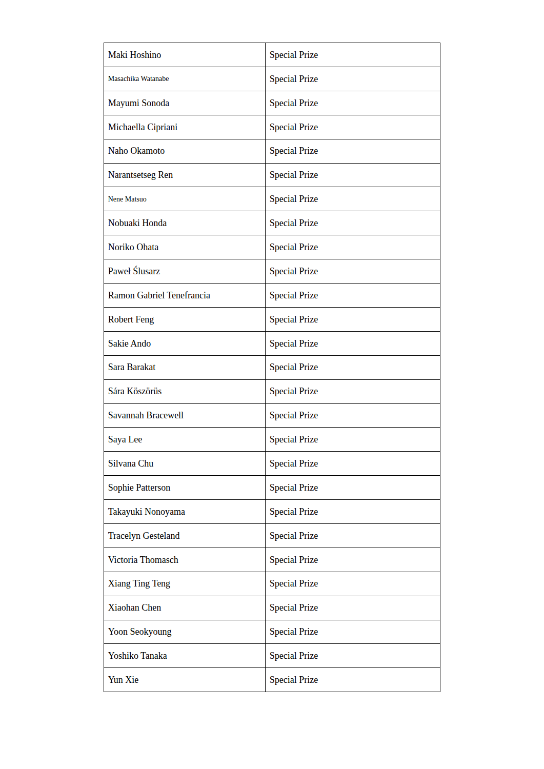| Maki Hoshino | Special Prize |
| Masachika Watanabe | Special Prize |
| Mayumi Sonoda | Special Prize |
| Michaella Cipriani | Special Prize |
| Naho Okamoto | Special Prize |
| Narantsetseg Ren | Special Prize |
| Nene Matsuo | Special Prize |
| Nobuaki Honda | Special Prize |
| Noriko Ohata | Special Prize |
| Paweł Ślusarz | Special Prize |
| Ramon Gabriel Tenefrancia | Special Prize |
| Robert Feng | Special Prize |
| Sakie Ando | Special Prize |
| Sara Barakat | Special Prize |
| Sára Köszörüs | Special Prize |
| Savannah Bracewell | Special Prize |
| Saya Lee | Special Prize |
| Silvana Chu | Special Prize |
| Sophie Patterson | Special Prize |
| Takayuki Nonoyama | Special Prize |
| Tracelyn Gesteland | Special Prize |
| Victoria Thomasch | Special Prize |
| Xiang Ting Teng | Special Prize |
| Xiaohan Chen | Special Prize |
| Yoon Seokyoung | Special Prize |
| Yoshiko Tanaka | Special Prize |
| Yun Xie | Special Prize |